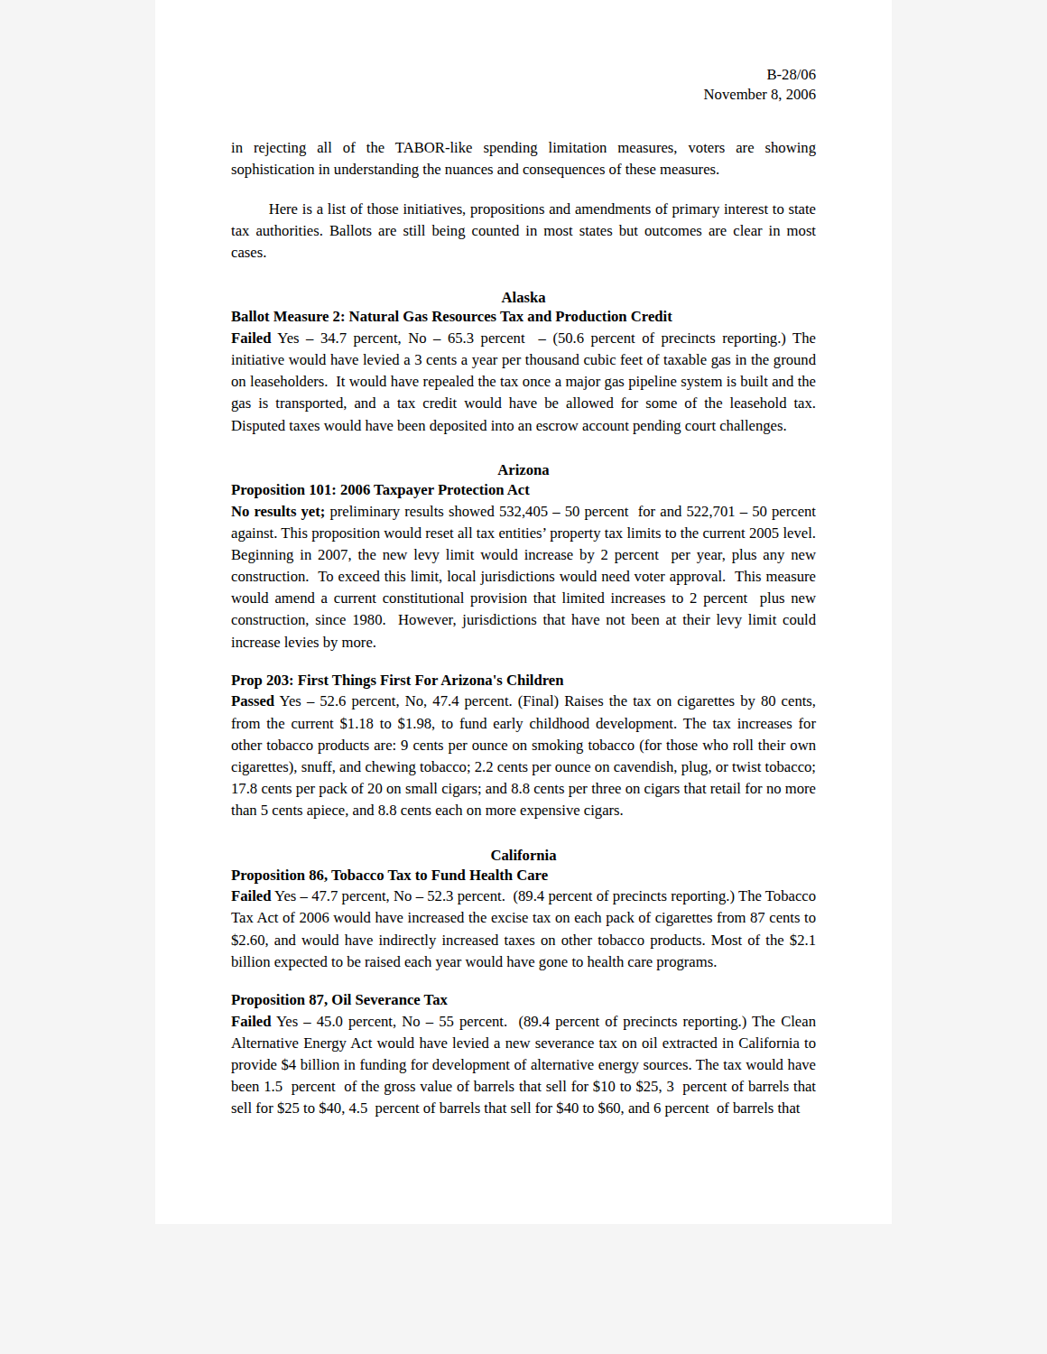B-28/06
November 8, 2006
in rejecting all of the TABOR-like spending limitation measures, voters are showing sophistication in understanding the nuances and consequences of these measures.
Here is a list of those initiatives, propositions and amendments of primary interest to state tax authorities. Ballots are still being counted in most states but outcomes are clear in most cases.
Alaska
Ballot Measure 2: Natural Gas Resources Tax and Production Credit
Failed Yes – 34.7 percent, No – 65.3 percent – (50.6 percent of precincts reporting.) The initiative would have levied a 3 cents a year per thousand cubic feet of taxable gas in the ground on leaseholders. It would have repealed the tax once a major gas pipeline system is built and the gas is transported, and a tax credit would have be allowed for some of the leasehold tax. Disputed taxes would have been deposited into an escrow account pending court challenges.
Arizona
Proposition 101: 2006 Taxpayer Protection Act
No results yet; preliminary results showed 532,405 – 50 percent for and 522,701 – 50 percent against. This proposition would reset all tax entities’ property tax limits to the current 2005 level. Beginning in 2007, the new levy limit would increase by 2 percent per year, plus any new construction. To exceed this limit, local jurisdictions would need voter approval. This measure would amend a current constitutional provision that limited increases to 2 percent plus new construction, since 1980. However, jurisdictions that have not been at their levy limit could increase levies by more.
Prop 203: First Things First For Arizona's Children
Passed Yes – 52.6 percent, No, 47.4 percent. (Final) Raises the tax on cigarettes by 80 cents, from the current $1.18 to $1.98, to fund early childhood development. The tax increases for other tobacco products are: 9 cents per ounce on smoking tobacco (for those who roll their own cigarettes), snuff, and chewing tobacco; 2.2 cents per ounce on cavendish, plug, or twist tobacco; 17.8 cents per pack of 20 on small cigars; and 8.8 cents per three on cigars that retail for no more than 5 cents apiece, and 8.8 cents each on more expensive cigars.
California
Proposition 86, Tobacco Tax to Fund Health Care
Failed Yes – 47.7 percent, No – 52.3 percent. (89.4 percent of precincts reporting.) The Tobacco Tax Act of 2006 would have increased the excise tax on each pack of cigarettes from 87 cents to $2.60, and would have indirectly increased taxes on other tobacco products. Most of the $2.1 billion expected to be raised each year would have gone to health care programs.
Proposition 87, Oil Severance Tax
Failed Yes – 45.0 percent, No – 55 percent. (89.4 percent of precincts reporting.) The Clean Alternative Energy Act would have levied a new severance tax on oil extracted in California to provide $4 billion in funding for development of alternative energy sources. The tax would have been 1.5 percent of the gross value of barrels that sell for $10 to $25, 3 percent of barrels that sell for $25 to $40, 4.5 percent of barrels that sell for $40 to $60, and 6 percent of barrels that